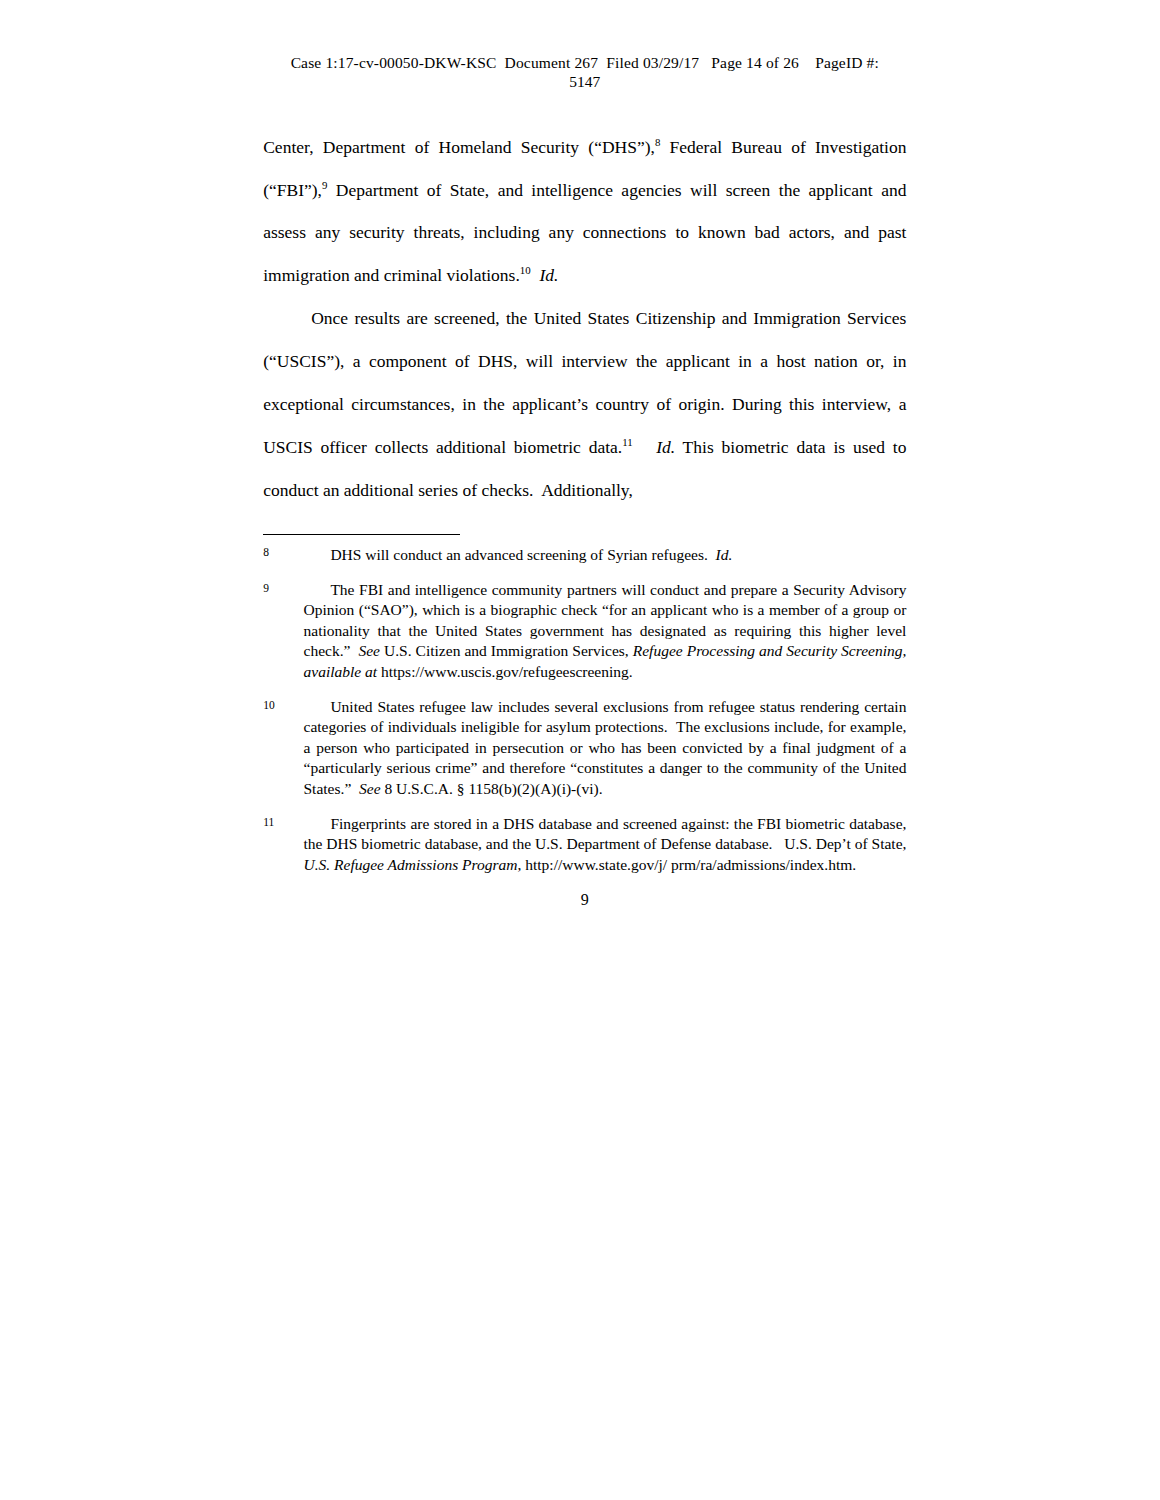Case 1:17-cv-00050-DKW-KSC Document 267 Filed 03/29/17 Page 14 of 26 PageID #: 5147
Center, Department of Homeland Security (“DHS”),8 Federal Bureau of Investigation (“FBI”),9 Department of State, and intelligence agencies will screen the applicant and assess any security threats, including any connections to known bad actors, and past immigration and criminal violations.10 Id.
Once results are screened, the United States Citizenship and Immigration Services (“USCIS”), a component of DHS, will interview the applicant in a host nation or, in exceptional circumstances, in the applicant’s country of origin. During this interview, a USCIS officer collects additional biometric data.11 Id. This biometric data is used to conduct an additional series of checks. Additionally,
8
DHS will conduct an advanced screening of Syrian refugees. Id.
9
The FBI and intelligence community partners will conduct and prepare a Security Advisory Opinion (“SAO”), which is a biographic check “for an applicant who is a member of a group or nationality that the United States government has designated as requiring this higher level check.” See U.S. Citizen and Immigration Services, Refugee Processing and Security Screening, available at https://www.uscis.gov/refugeescreening.
10
United States refugee law includes several exclusions from refugee status rendering certain categories of individuals ineligible for asylum protections. The exclusions include, for example, a person who participated in persecution or who has been convicted by a final judgment of a “particularly serious crime” and therefore “constitutes a danger to the community of the United States.” See 8 U.S.C.A. § 1158(b)(2)(A)(i)-(vi).
11
Fingerprints are stored in a DHS database and screened against: the FBI biometric database, the DHS biometric database, and the U.S. Department of Defense database. U.S. Dep’t of State, U.S. Refugee Admissions Program, http://www.state.gov/j/ prm/ra/admissions/index.htm.
9